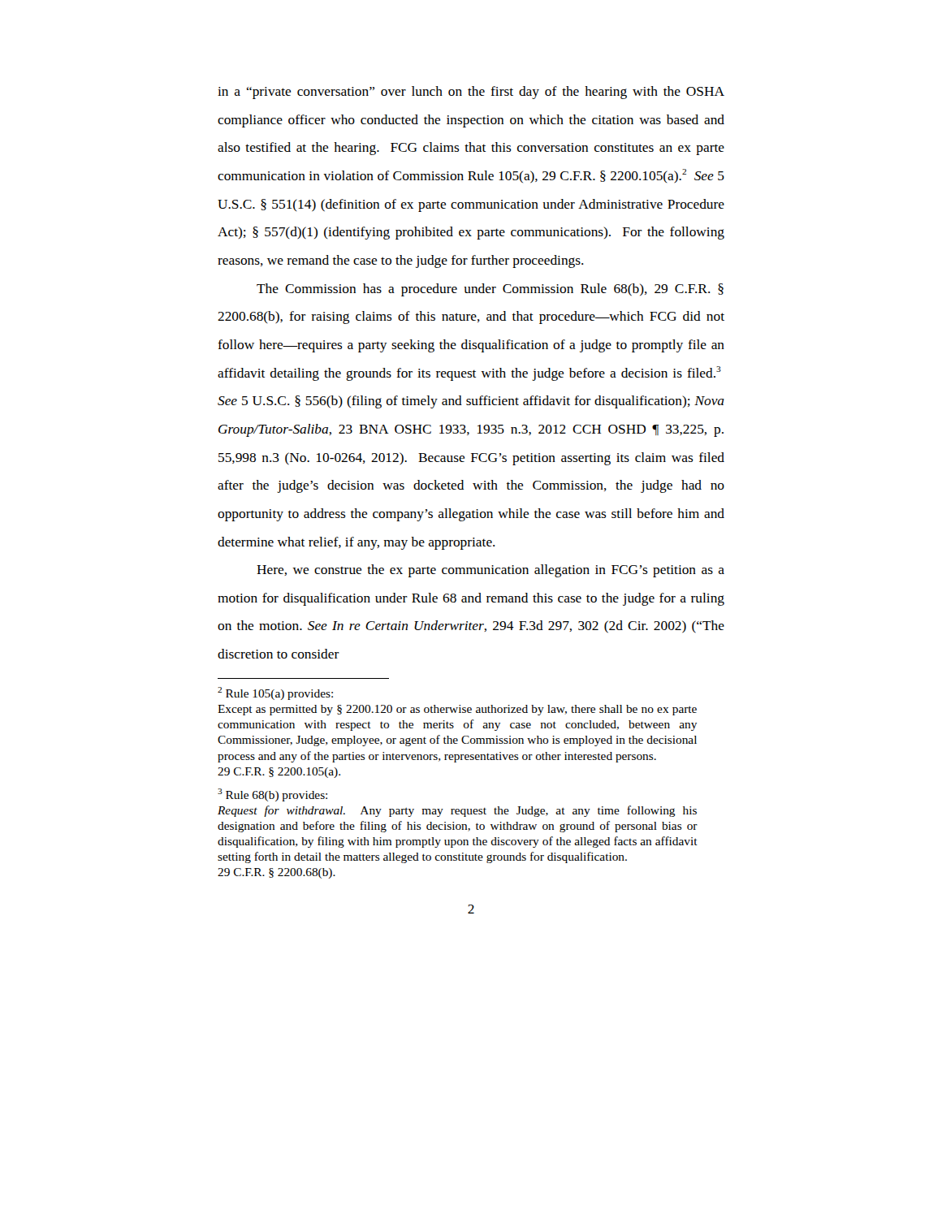in a “private conversation” over lunch on the first day of the hearing with the OSHA compliance officer who conducted the inspection on which the citation was based and also testified at the hearing. FCG claims that this conversation constitutes an ex parte communication in violation of Commission Rule 105(a), 29 C.F.R. § 2200.105(a).2 See 5 U.S.C. § 551(14) (definition of ex parte communication under Administrative Procedure Act); § 557(d)(1) (identifying prohibited ex parte communications). For the following reasons, we remand the case to the judge for further proceedings.
The Commission has a procedure under Commission Rule 68(b), 29 C.F.R. § 2200.68(b), for raising claims of this nature, and that procedure—which FCG did not follow here—requires a party seeking the disqualification of a judge to promptly file an affidavit detailing the grounds for its request with the judge before a decision is filed.3 See 5 U.S.C. § 556(b) (filing of timely and sufficient affidavit for disqualification); Nova Group/Tutor-Saliba, 23 BNA OSHC 1933, 1935 n.3, 2012 CCH OSHD ¶ 33,225, p. 55,998 n.3 (No. 10-0264, 2012). Because FCG’s petition asserting its claim was filed after the judge’s decision was docketed with the Commission, the judge had no opportunity to address the company’s allegation while the case was still before him and determine what relief, if any, may be appropriate.
Here, we construe the ex parte communication allegation in FCG’s petition as a motion for disqualification under Rule 68 and remand this case to the judge for a ruling on the motion. See In re Certain Underwriter, 294 F.3d 297, 302 (2d Cir. 2002) (“The discretion to consider
2 Rule 105(a) provides:
Except as permitted by § 2200.120 or as otherwise authorized by law, there shall be no ex parte communication with respect to the merits of any case not concluded, between any Commissioner, Judge, employee, or agent of the Commission who is employed in the decisional process and any of the parties or intervenors, representatives or other interested persons.
29 C.F.R. § 2200.105(a).
3 Rule 68(b) provides:
Request for withdrawal. Any party may request the Judge, at any time following his designation and before the filing of his decision, to withdraw on ground of personal bias or disqualification, by filing with him promptly upon the discovery of the alleged facts an affidavit setting forth in detail the matters alleged to constitute grounds for disqualification.
29 C.F.R. § 2200.68(b).
2